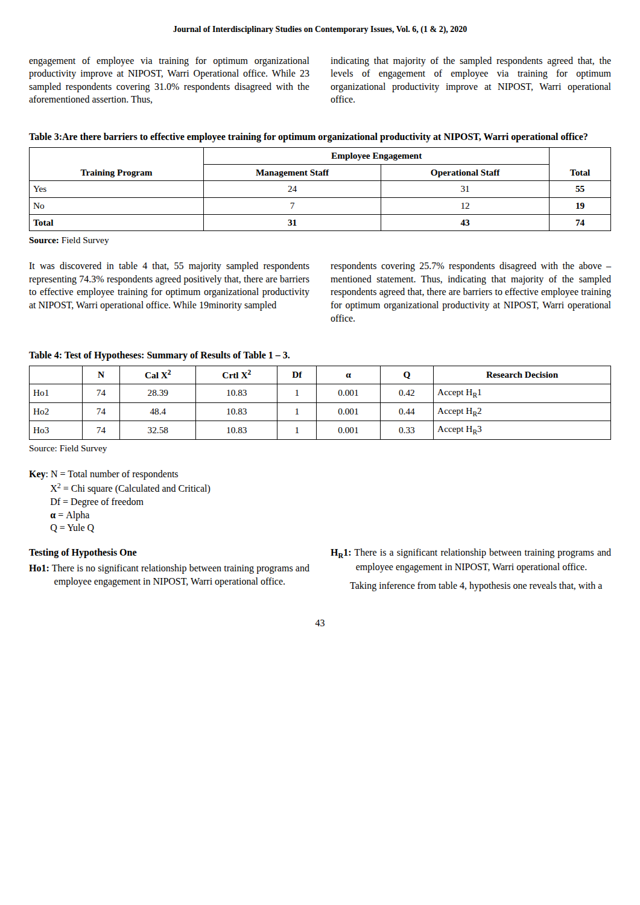Journal of Interdisciplinary Studies on Contemporary Issues, Vol. 6, (1 & 2), 2020
engagement of employee via training for optimum organizational productivity improve at NIPOST, Warri Operational office. While 23 sampled respondents covering 31.0% respondents disagreed with the aforementioned assertion. Thus,
indicating that majority of the sampled respondents agreed that, the levels of engagement of employee via training for optimum organizational productivity improve at NIPOST, Warri operational office.
Table 3:Are there barriers to effective employee training for optimum organizational productivity at NIPOST, Warri operational office?
| Training Program | Employee Engagement | Total |
| --- | --- | --- |
| Management Staff | Operational Staff |
| Yes | 24 | 31 | 55 |
| No | 7 | 12 | 19 |
| Total | 31 | 43 | 74 |
Source: Field Survey
It was discovered in table 4 that, 55 majority sampled respondents representing 74.3% respondents agreed positively that, there are barriers to effective employee training for optimum organizational productivity at NIPOST, Warri operational office. While 19minority sampled
respondents covering 25.7% respondents disagreed with the above – mentioned statement. Thus, indicating that majority of the sampled respondents agreed that, there are barriers to effective employee training for optimum organizational productivity at NIPOST, Warri operational office.
Table 4: Test of Hypotheses: Summary of Results of Table 1 – 3.
| | N | Cal X 2 | Crtl X 2 | Df | α | Q | Research Decision |
| --- | --- | --- | --- | --- | --- | --- | --- |
| Ho1 | 74 | 28.39 | 10.83 | 1 | 0.001 | 0.42 | Accept H R 1 |
| Ho2 | 74 | 48.4 | 10.83 | 1 | 0.001 | 0.44 | Accept H R 2 |
| Ho3 | 74 | 32.58 | 10.83 | 1 | 0.001 | 0.33 | Accept H R 3 |
Source: Field Survey
Key: N = Total number of respondents
X2 = Chi square (Calculated and Critical)
Df = Degree of freedom
α = Alpha
Q = Yule Q
Testing of Hypothesis One
Ho1: There is no significant relationship between training programs and employee engagement in NIPOST, Warri operational office.
HR1: There is a significant relationship between training programs and employee engagement in NIPOST, Warri operational office.
Taking inference from table 4, hypothesis one reveals that, with a
43